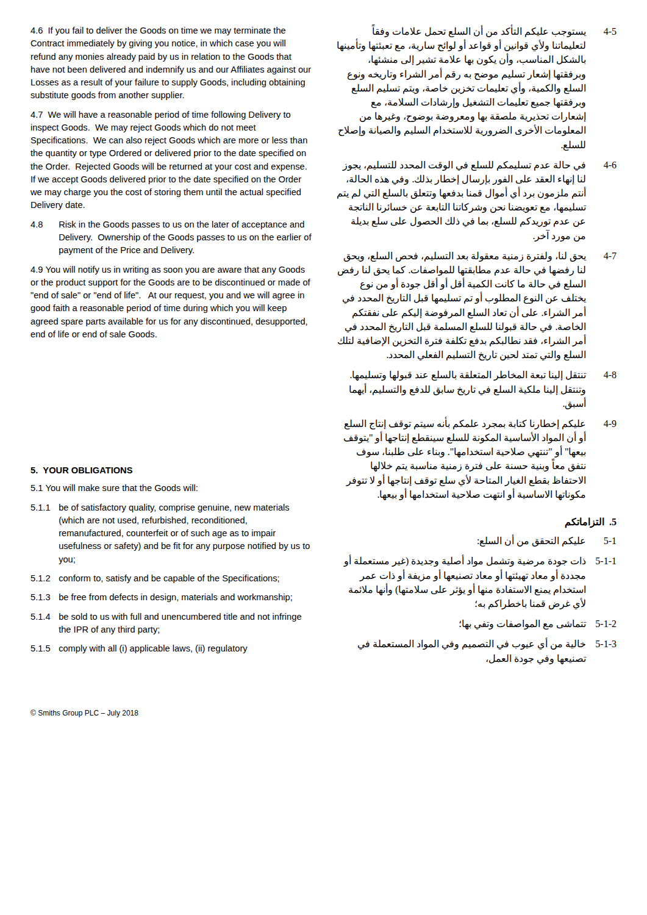4.6 If you fail to deliver the Goods on time we may terminate the Contract immediately by giving you notice, in which case you will refund any monies already paid by us in relation to the Goods that have not been delivered and indemnify us and our Affiliates against our Losses as a result of your failure to supply Goods, including obtaining substitute goods from another supplier.
4.7 We will have a reasonable period of time following Delivery to inspect Goods. We may reject Goods which do not meet Specifications. We can also reject Goods which are more or less than the quantity or type Ordered or delivered prior to the date specified on the Order. Rejected Goods will be returned at your cost and expense. If we accept Goods delivered prior to the date specified on the Order we may charge you the cost of storing them until the actual specified Delivery date.
4.8
Risk in the Goods passes to us on the later of acceptance and Delivery. Ownership of the Goods passes to us on the earlier of payment of the Price and Delivery.
4.9 You will notify us in writing as soon you are aware that any Goods or the product support for the Goods are to be discontinued or made of "end of sale" or "end of life". At our request, you and we will agree in good faith a reasonable period of time during which you will keep agreed spare parts available for us for any discontinued, desupported, end of life or end of sale Goods.
5. YOUR OBLIGATIONS
5.1 You will make sure that the Goods will:
5.1.1
be of satisfactory quality, comprise genuine, new materials (which are not used, refurbished, reconditioned, remanufactured, counterfeit or of such age as to impair usefulness or safety) and be fit for any purpose notified by us to you;
5.1.2
conform to, satisfy and be capable of the Specifications;
5.1.3
be free from defects in design, materials and workmanship;
5.1.4
be sold to us with full and unencumbered title and not infringe the IPR of any third party;
5.1.5
comply with all (i) applicable laws, (ii) regulatory
4-5
يستوجب عليكم التأكد من أن السلع تحمل علامات وفقاً لتعليماتنا ولأي قوانين أو قواعد أو لوائح سارية، مع تعبئتها وتأمينها بالشكل المناسب، وأن يكون بها علامة تشير إلى منشئها، وبرفقتها إشعار تسليم موضح به رقم أمر الشراء وتاريخه ونوع السلع والكمية، وأي تعليمات تخزين خاصة، ويتم تسليم السلع وبرفقتها جميع تعليمات التشغيل وإرشادات السلامة، مع إشعارات تحذيرية ملصقة بها ومعروضة بوضوح، وغيرها من المعلومات الأخرى الضرورية للاستخدام السليم والصيانة وإصلاح للسلع.
4-6
في حالة عدم تسليمكم للسلع في الوقت المحدد للتسليم، يجوز لنا إنهاء العقد على الفور بإرسال إخطار بذلك. وفي هذه الحالة، أنتم ملزمون برد أي أموال قمنا بدفعها وتتعلق بالسلع التي لم يتم تسليمها، مع تعويضنا نحن وشركاتنا التابعة عن خسائرنا الناتجة عن عدم توريدكم للسلع، بما في ذلك الحصول على سلع بديلة من مورد آخر.
4-7
يحق لنا، ولفترة زمنية معقولة بعد التسليم، فحص السلع، ويحق لنا رفضها في حالة عدم مطابقتها للمواصفات. كما يحق لنا رفض السلع في حالة ما كانت الكمية أقل أو أقل جودة أو من نوع يختلف عن النوع المطلوب أو تم تسليمها قبل التاريخ المحدد في أمر الشراء. على أن تعاد السلع المرفوضة إليكم على نفقتكم الخاصة. في حالة قبولنا للسلع المسلمة قبل التاريخ المحدد في أمر الشراء، فقد نطالبكم بدفع تكلفة فترة التخزين الإضافية لتلك السلع والتي تمتد لحين تاريخ التسليم الفعلي المحدد.
4-8
تنتقل إلينا تبعة المخاطر المتعلقة بالسلع عند قبولها وتسليمها. وتنتقل إلينا ملكية السلع في تاريخ سابق للدفع والتسليم، أيهما أسبق.
4-9
عليكم إخطارنا كتابة بمجرد علمكم بأنه سيتم توقف إنتاج السلع أو أن المواد الأساسية المكونة للسلع سينقطع إنتاجها أو "يتوقف بيعها" أو "تنتهي صلاحية استخدامها". وبناء على طلبنا، سوف نتفق معاً وبنية حسنة على فترة زمنية مناسبة يتم خلالها الاحتفاظ بقطع الغيار المتاحة لأي سلع توقف إنتاجها أو لا تتوفر مكوناتها الاساسية أو انتهت صلاحية استخدامها أو بيعها.
5. التزاماتكم
5-1
عليكم التحقق من أن السلع:
5-1-1
ذات جودة مرضية وتشمل مواد أصلية وجديدة (غير مستعملة أو مجددة أو معاد تهيئتها أو معاد تصنيعها أو مزيفة أو ذات عمر استخدام يمنع الاستفادة منها أو يؤثر على سلامتها) وأنها ملائمة لأي غرض قمنا باخطراكم به؛
5-1-2
تتماشى مع المواصفات وتفي بها؛
5-1-3
خالية من أي عيوب في التصميم وفي المواد المستعملة في تصنيعها وفي جودة العمل،
© Smiths Group PLC – July 2018